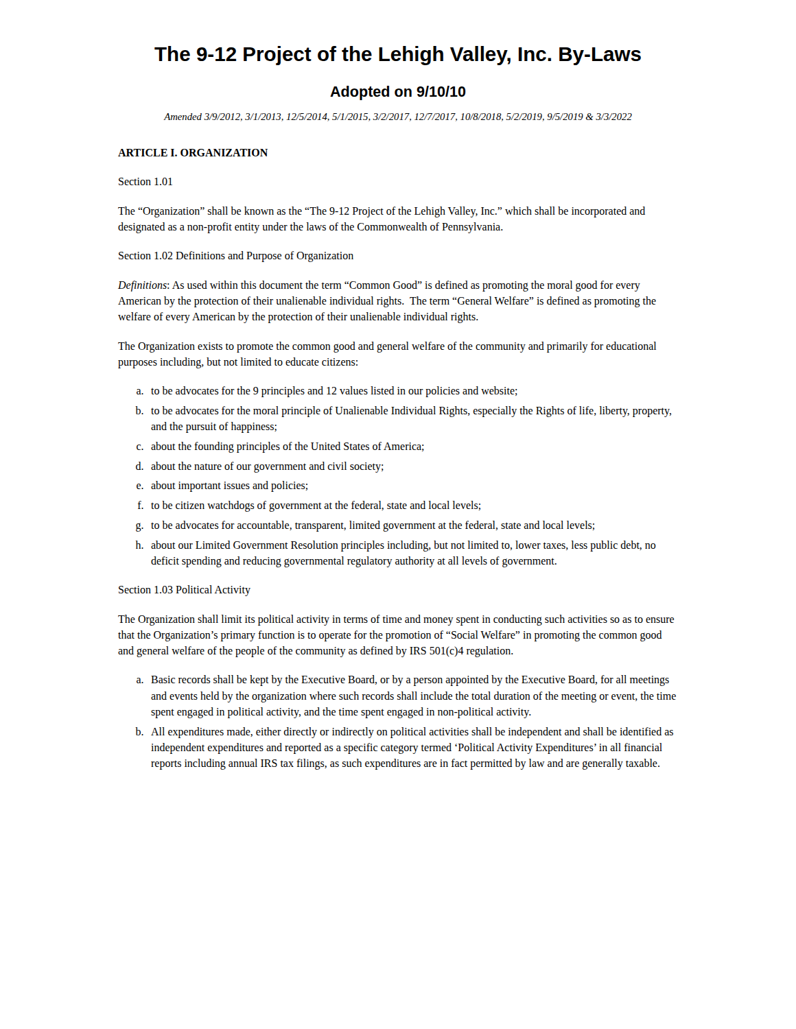The 9-12 Project of the Lehigh Valley, Inc. By-Laws
Adopted on 9/10/10
Amended 3/9/2012, 3/1/2013, 12/5/2014, 5/1/2015, 3/2/2017, 12/7/2017, 10/8/2018, 5/2/2019, 9/5/2019 & 3/3/2022
ARTICLE I. ORGANIZATION
Section 1.01
The “Organization” shall be known as the “The 9-12 Project of the Lehigh Valley, Inc.” which shall be incorporated and designated as a non-profit entity under the laws of the Commonwealth of Pennsylvania.
Section 1.02 Definitions and Purpose of Organization
Definitions: As used within this document the term “Common Good” is defined as promoting the moral good for every American by the protection of their unalienable individual rights. The term “General Welfare” is defined as promoting the welfare of every American by the protection of their unalienable individual rights.
The Organization exists to promote the common good and general welfare of the community and primarily for educational purposes including, but not limited to educate citizens:
to be advocates for the 9 principles and 12 values listed in our policies and website;
to be advocates for the moral principle of Unalienable Individual Rights, especially the Rights of life, liberty, property, and the pursuit of happiness;
about the founding principles of the United States of America;
about the nature of our government and civil society;
about important issues and policies;
to be citizen watchdogs of government at the federal, state and local levels;
to be advocates for accountable, transparent, limited government at the federal, state and local levels;
about our Limited Government Resolution principles including, but not limited to, lower taxes, less public debt, no deficit spending and reducing governmental regulatory authority at all levels of government.
Section 1.03 Political Activity
The Organization shall limit its political activity in terms of time and money spent in conducting such activities so as to ensure that the Organization’s primary function is to operate for the promotion of “Social Welfare” in promoting the common good and general welfare of the people of the community as defined by IRS 501(c)4 regulation.
Basic records shall be kept by the Executive Board, or by a person appointed by the Executive Board, for all meetings and events held by the organization where such records shall include the total duration of the meeting or event, the time spent engaged in political activity, and the time spent engaged in non-political activity.
All expenditures made, either directly or indirectly on political activities shall be independent and shall be identified as independent expenditures and reported as a specific category termed ‘Political Activity Expenditures’ in all financial reports including annual IRS tax filings, as such expenditures are in fact permitted by law and are generally taxable.